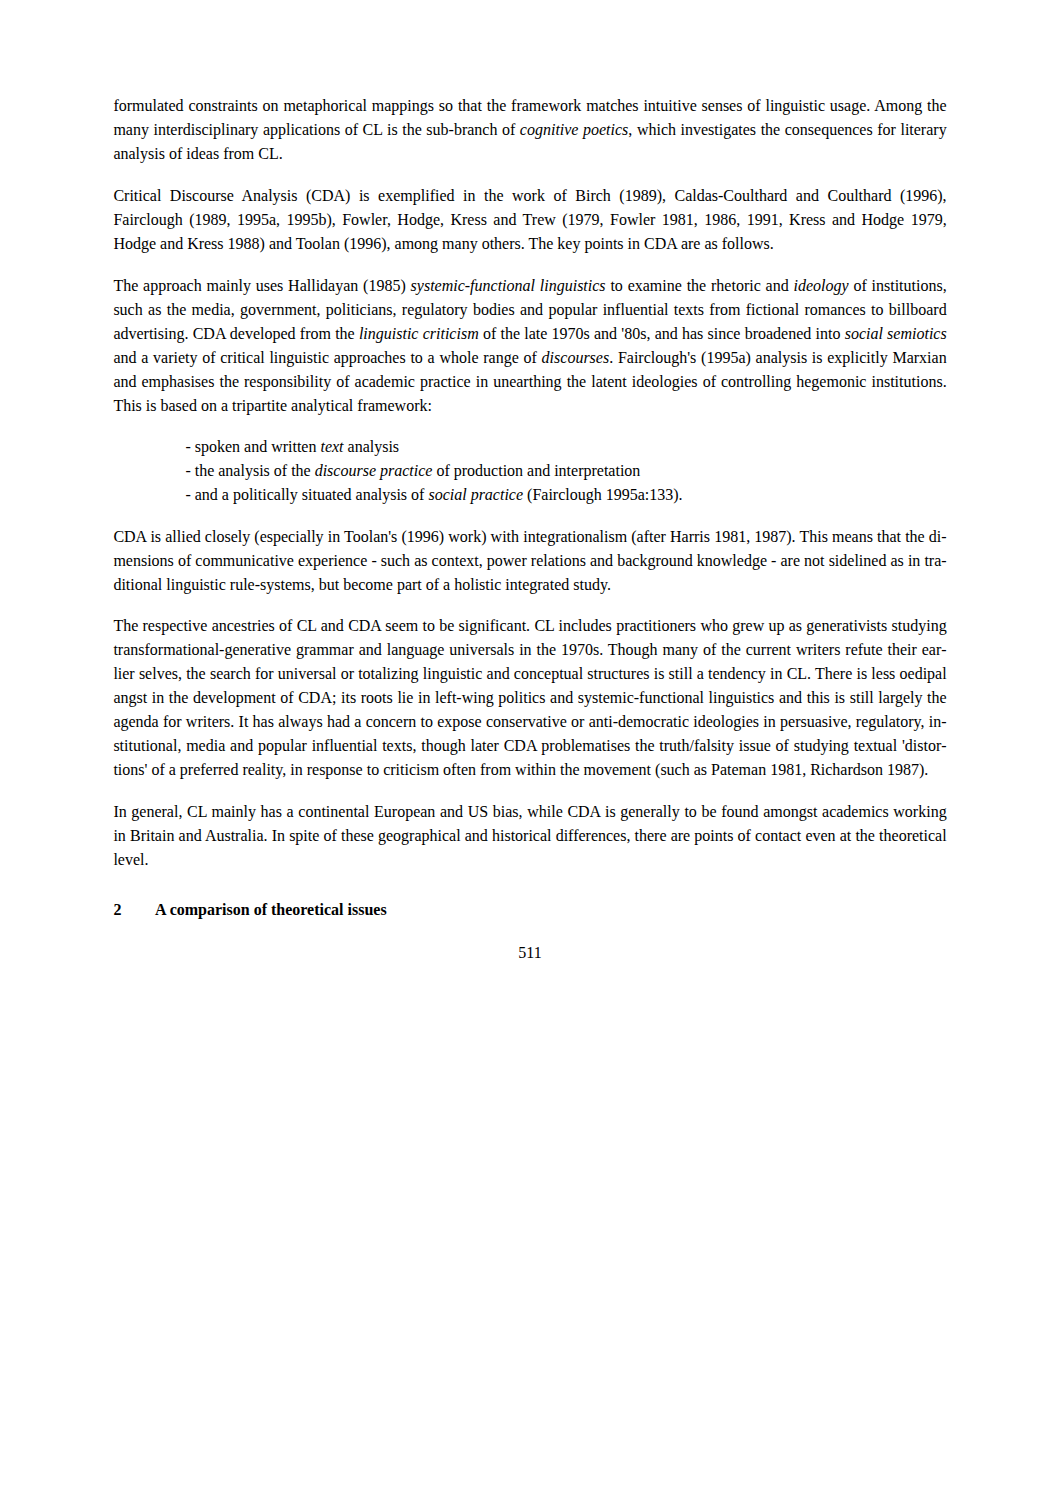formulated constraints on metaphorical mappings so that the framework matches intuitive senses of linguistic usage. Among the many interdisciplinary applications of CL is the sub-branch of cognitive poetics, which investigates the consequences for literary analysis of ideas from CL.
Critical Discourse Analysis (CDA) is exemplified in the work of Birch (1989), Caldas-Coulthard and Coulthard (1996), Fairclough (1989, 1995a, 1995b), Fowler, Hodge, Kress and Trew (1979, Fowler 1981, 1986, 1991, Kress and Hodge 1979, Hodge and Kress 1988) and Toolan (1996), among many others. The key points in CDA are as follows.
The approach mainly uses Hallidayan (1985) systemic-functional linguistics to examine the rhetoric and ideology of institutions, such as the media, government, politicians, regulatory bodies and popular influential texts from fictional romances to billboard advertising. CDA developed from the linguistic criticism of the late 1970s and '80s, and has since broadened into social semiotics and a variety of critical linguistic approaches to a whole range of discourses. Fairclough's (1995a) analysis is explicitly Marxian and emphasises the responsibility of academic practice in unearthing the latent ideologies of controlling hegemonic institutions. This is based on a tripartite analytical framework:
- spoken and written text analysis
- the analysis of the discourse practice of production and interpretation
- and a politically situated analysis of social practice (Fairclough 1995a:133).
CDA is allied closely (especially in Toolan's (1996) work) with integrationalism (after Harris 1981, 1987). This means that the dimensions of communicative experience - such as context, power relations and background knowledge - are not sidelined as in traditional linguistic rule-systems, but become part of a holistic integrated study.
The respective ancestries of CL and CDA seem to be significant. CL includes practitioners who grew up as generativists studying transformational-generative grammar and language universals in the 1970s. Though many of the current writers refute their earlier selves, the search for universal or totalizing linguistic and conceptual structures is still a tendency in CL. There is less oedipal angst in the development of CDA; its roots lie in left-wing politics and systemic-functional linguistics and this is still largely the agenda for writers. It has always had a concern to expose conservative or anti-democratic ideologies in persuasive, regulatory, institutional, media and popular influential texts, though later CDA problematises the truth/falsity issue of studying textual 'distortions' of a preferred reality, in response to criticism often from within the movement (such as Pateman 1981, Richardson 1987).
In general, CL mainly has a continental European and US bias, while CDA is generally to be found amongst academics working in Britain and Australia. In spite of these geographical and historical differences, there are points of contact even at the theoretical level.
2 A comparison of theoretical issues
511